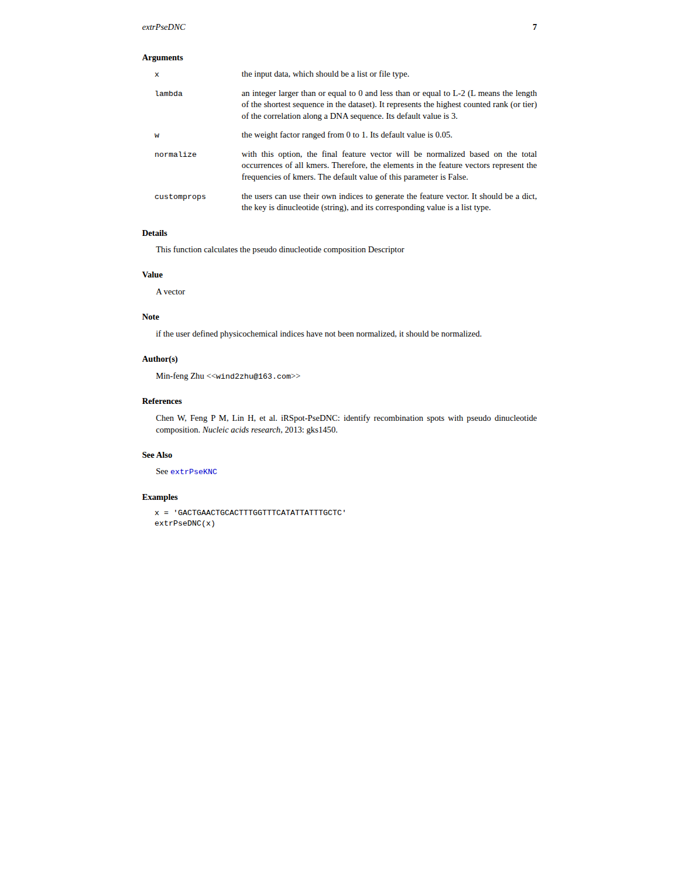extrPseDNC 7
Arguments
x
the input data, which should be a list or file type.
lambda
an integer larger than or equal to 0 and less than or equal to L-2 (L means the length of the shortest sequence in the dataset). It represents the highest counted rank (or tier) of the correlation along a DNA sequence. Its default value is 3.
w
the weight factor ranged from 0 to 1. Its default value is 0.05.
normalize
with this option, the final feature vector will be normalized based on the total occurrences of all kmers. Therefore, the elements in the feature vectors represent the frequencies of kmers. The default value of this parameter is False.
customprops
the users can use their own indices to generate the feature vector. It should be a dict, the key is dinucleotide (string), and its corresponding value is a list type.
Details
This function calculates the pseudo dinucleotide composition Descriptor
Value
A vector
Note
if the user defined physicochemical indices have not been normalized, it should be normalized.
Author(s)
Min-feng Zhu <<wind2zhu@163.com>>
References
Chen W, Feng P M, Lin H, et al. iRSpot-PseDNC: identify recombination spots with pseudo dinucleotide composition. Nucleic acids research, 2013: gks1450.
See Also
See extrPseKNC
Examples
x = 'GACTGAACTGCACTTTGGTTTCATATTATTTGCTC'
extrPseDNC(x)